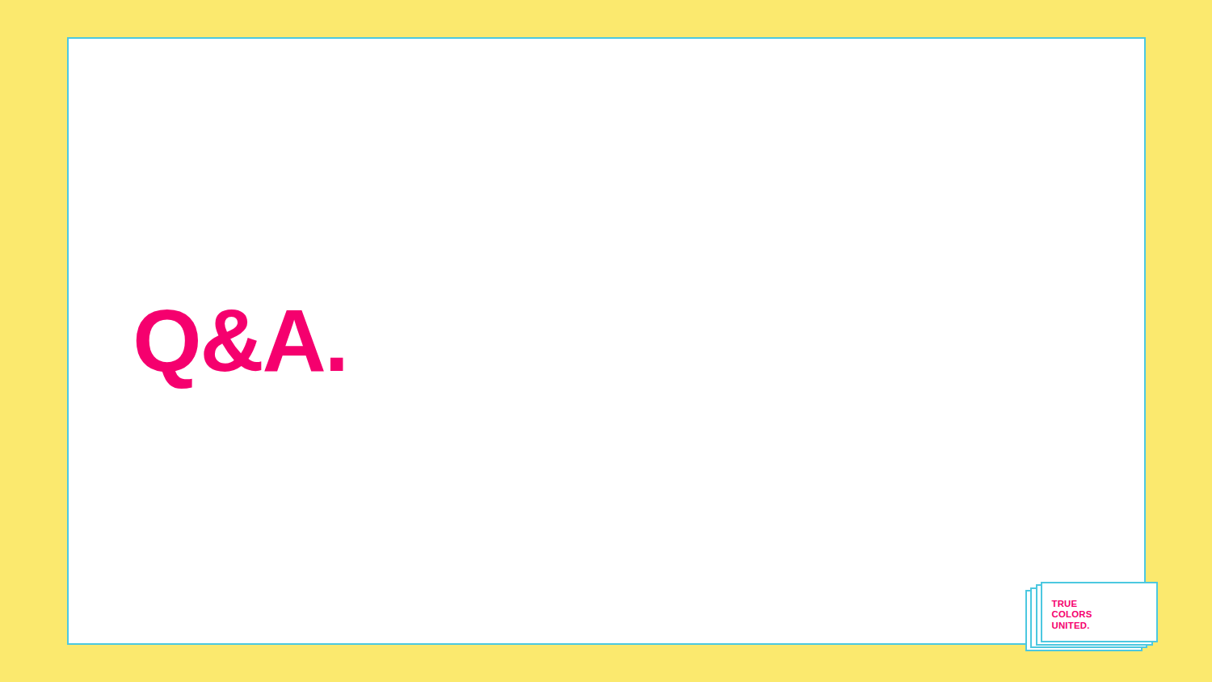Q&A.
TRUE COLORS UNITED.